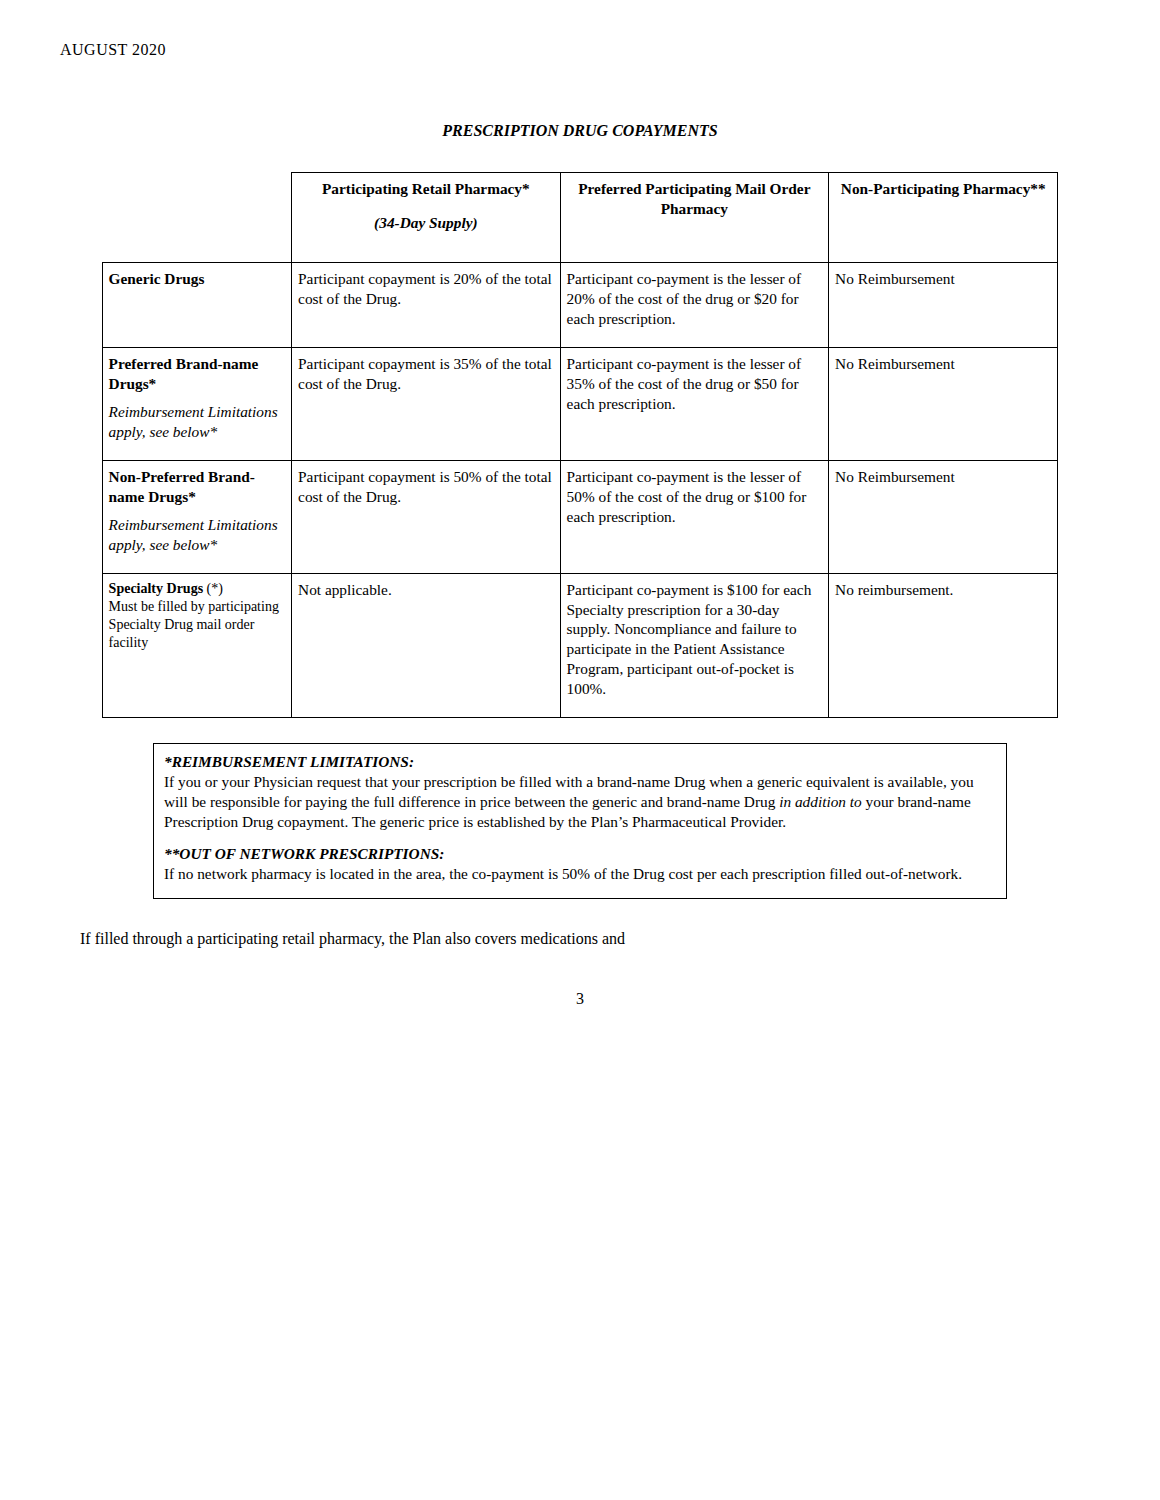AUGUST 2020
PRESCRIPTION DRUG COPAYMENTS
| | Participating Retail Pharmacy* (34-Day Supply) | Preferred Participating Mail Order Pharmacy | Non-Participating Pharmacy** |
| --- | --- | --- | --- |
| Generic Drugs | Participant copayment is 20% of the total cost of the Drug. | Participant co-payment is the lesser of 20% of the cost of the drug or $20 for each prescription. | No Reimbursement |
| Preferred Brand-name Drugs* Reimbursement Limitations apply, see below* | Participant copayment is 35% of the total cost of the Drug. | Participant co-payment is the lesser of 35% of the cost of the drug or $50 for each prescription. | No Reimbursement |
| Non-Preferred Brand-name Drugs* Reimbursement Limitations apply, see below* | Participant copayment is 50% of the total cost of the Drug. | Participant co-payment is the lesser of 50% of the cost of the drug or $100 for each prescription. | No Reimbursement |
| Specialty Drugs (*) Must be filled by participating Specialty Drug mail order facility | Not applicable. | Participant co-payment is $100 for each Specialty prescription for a 30-day supply. Noncompliance and failure to participate in the Patient Assistance Program, participant out-of-pocket is 100%. | No reimbursement. |
*REIMBURSEMENT LIMITATIONS:
If you or your Physician request that your prescription be filled with a brand-name Drug when a generic equivalent is available, you will be responsible for paying the full difference in price between the generic and brand-name Drug in addition to your brand-name Prescription Drug copayment. The generic price is established by the Plan’s Pharmaceutical Provider.
**OUT OF NETWORK PRESCRIPTIONS:
If no network pharmacy is located in the area, the co-payment is 50% of the Drug cost per each prescription filled out-of-network.
If filled through a participating retail pharmacy, the Plan also covers medications and
3